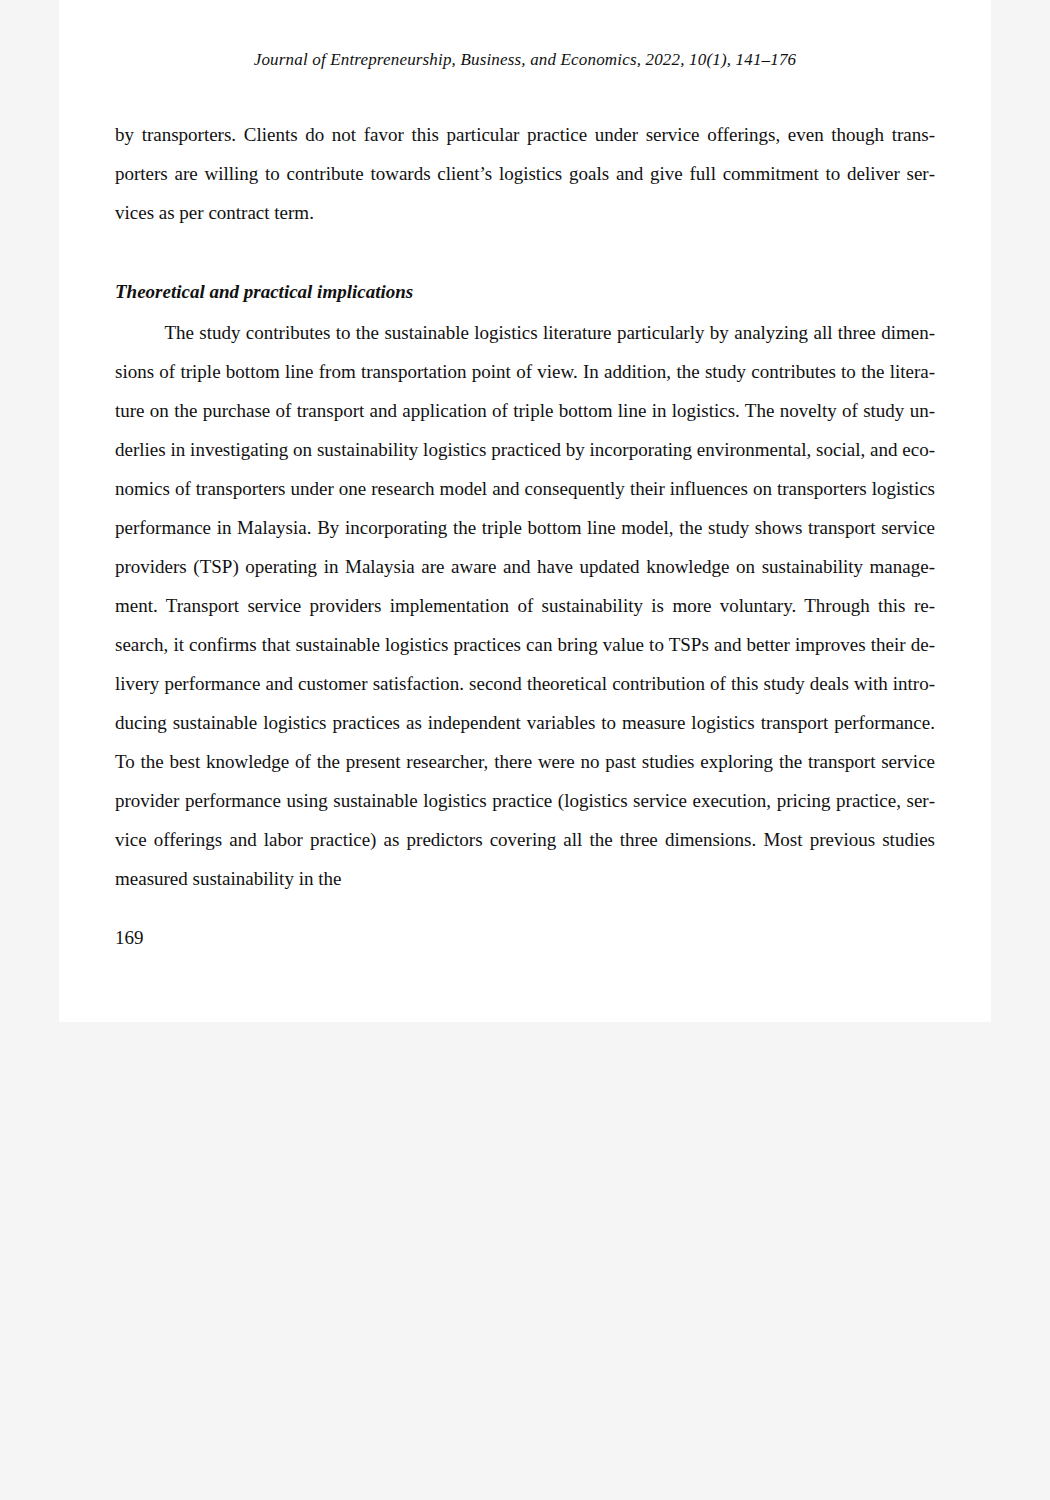Journal of Entrepreneurship, Business, and Economics, 2022, 10(1), 141–176
by transporters. Clients do not favor this particular practice under service offerings, even though transporters are willing to contribute towards client’s logistics goals and give full commitment to deliver services as per contract term.
Theoretical and practical implications
The study contributes to the sustainable logistics literature particularly by analyzing all three dimensions of triple bottom line from transportation point of view. In addition, the study contributes to the literature on the purchase of transport and application of triple bottom line in logistics. The novelty of study underlies in investigating on sustainability logistics practiced by incorporating environmental, social, and economics of transporters under one research model and consequently their influences on transporters logistics performance in Malaysia. By incorporating the triple bottom line model, the study shows transport service providers (TSP) operating in Malaysia are aware and have updated knowledge on sustainability management. Transport service providers implementation of sustainability is more voluntary. Through this research, it confirms that sustainable logistics practices can bring value to TSPs and better improves their delivery performance and customer satisfaction. second theoretical contribution of this study deals with introducing sustainable logistics practices as independent variables to measure logistics transport performance. To the best knowledge of the present researcher, there were no past studies exploring the transport service provider performance using sustainable logistics practice (logistics service execution, pricing practice, service offerings and labor practice) as predictors covering all the three dimensions. Most previous studies measured sustainability in the
169